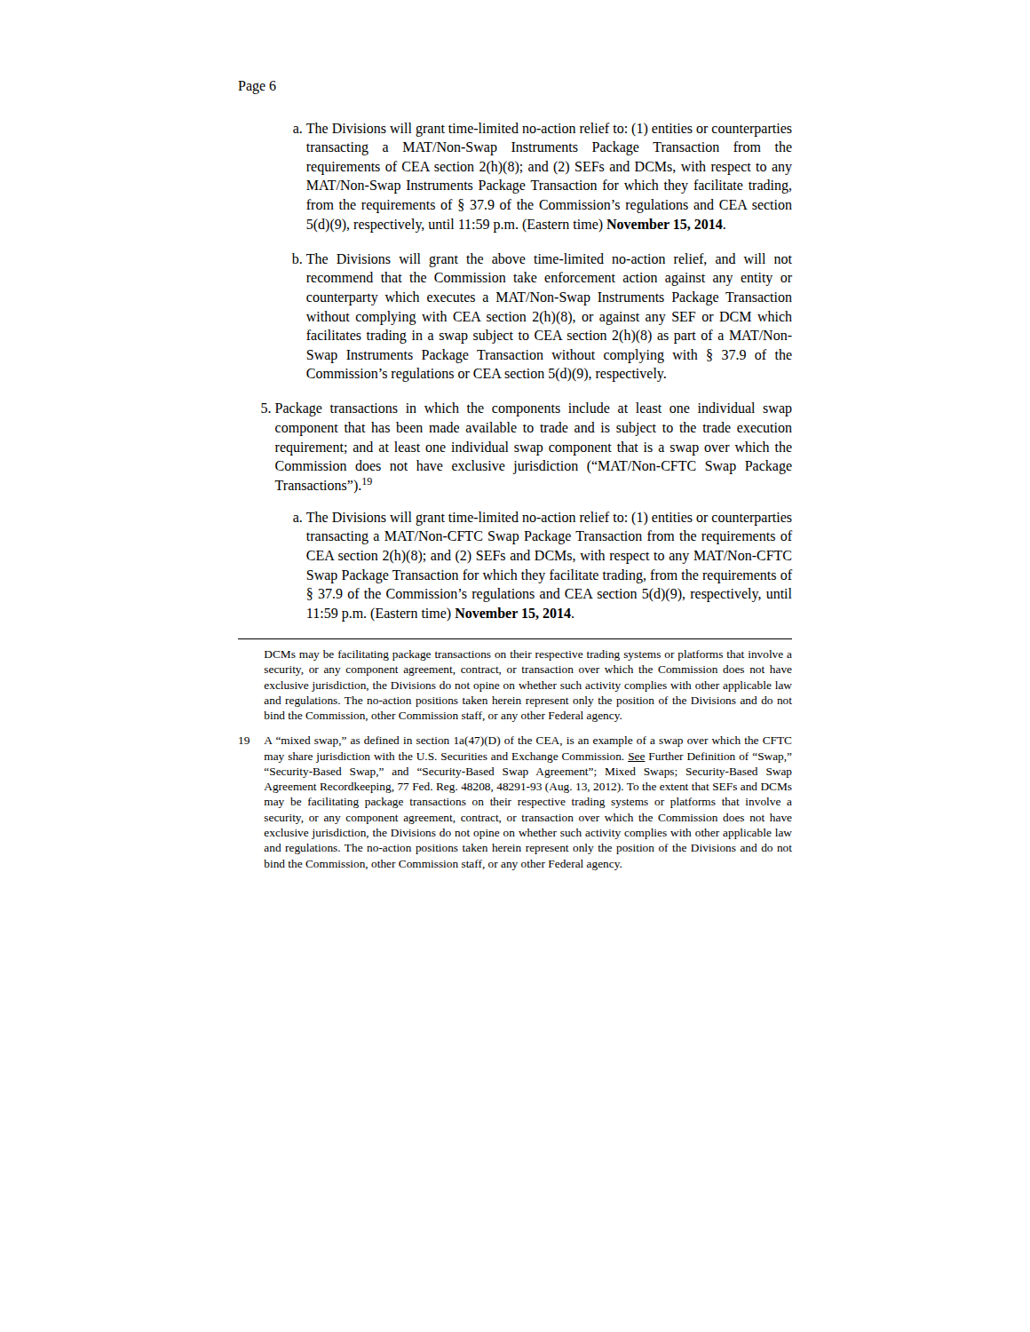Page 6
The Divisions will grant time-limited no-action relief to: (1) entities or counterparties transacting a MAT/Non-Swap Instruments Package Transaction from the requirements of CEA section 2(h)(8); and (2) SEFs and DCMs, with respect to any MAT/Non-Swap Instruments Package Transaction for which they facilitate trading, from the requirements of § 37.9 of the Commission’s regulations and CEA section 5(d)(9), respectively, until 11:59 p.m. (Eastern time) November 15, 2014.
The Divisions will grant the above time-limited no-action relief, and will not recommend that the Commission take enforcement action against any entity or counterparty which executes a MAT/Non-Swap Instruments Package Transaction without complying with CEA section 2(h)(8), or against any SEF or DCM which facilitates trading in a swap subject to CEA section 2(h)(8) as part of a MAT/Non-Swap Instruments Package Transaction without complying with § 37.9 of the Commission’s regulations or CEA section 5(d)(9), respectively.
Package transactions in which the components include at least one individual swap component that has been made available to trade and is subject to the trade execution requirement; and at least one individual swap component that is a swap over which the Commission does not have exclusive jurisdiction (“MAT/Non-CFTC Swap Package Transactions”).19
The Divisions will grant time-limited no-action relief to: (1) entities or counterparties transacting a MAT/Non-CFTC Swap Package Transaction from the requirements of CEA section 2(h)(8); and (2) SEFs and DCMs, with respect to any MAT/Non-CFTC Swap Package Transaction for which they facilitate trading, from the requirements of § 37.9 of the Commission’s regulations and CEA section 5(d)(9), respectively, until 11:59 p.m. (Eastern time) November 15, 2014.
DCMs may be facilitating package transactions on their respective trading systems or platforms that involve a security, or any component agreement, contract, or transaction over which the Commission does not have exclusive jurisdiction, the Divisions do not opine on whether such activity complies with other applicable law and regulations. The no-action positions taken herein represent only the position of the Divisions and do not bind the Commission, other Commission staff, or any other Federal agency.
19
A “mixed swap,” as defined in section 1a(47)(D) of the CEA, is an example of a swap over which the CFTC may share jurisdiction with the U.S. Securities and Exchange Commission. See Further Definition of “Swap,” “Security-Based Swap,” and “Security-Based Swap Agreement”; Mixed Swaps; Security-Based Swap Agreement Recordkeeping, 77 Fed. Reg. 48208, 48291-93 (Aug. 13, 2012). To the extent that SEFs and DCMs may be facilitating package transactions on their respective trading systems or platforms that involve a security, or any component agreement, contract, or transaction over which the Commission does not have exclusive jurisdiction, the Divisions do not opine on whether such activity complies with other applicable law and regulations. The no-action positions taken herein represent only the position of the Divisions and do not bind the Commission, other Commission staff, or any other Federal agency.